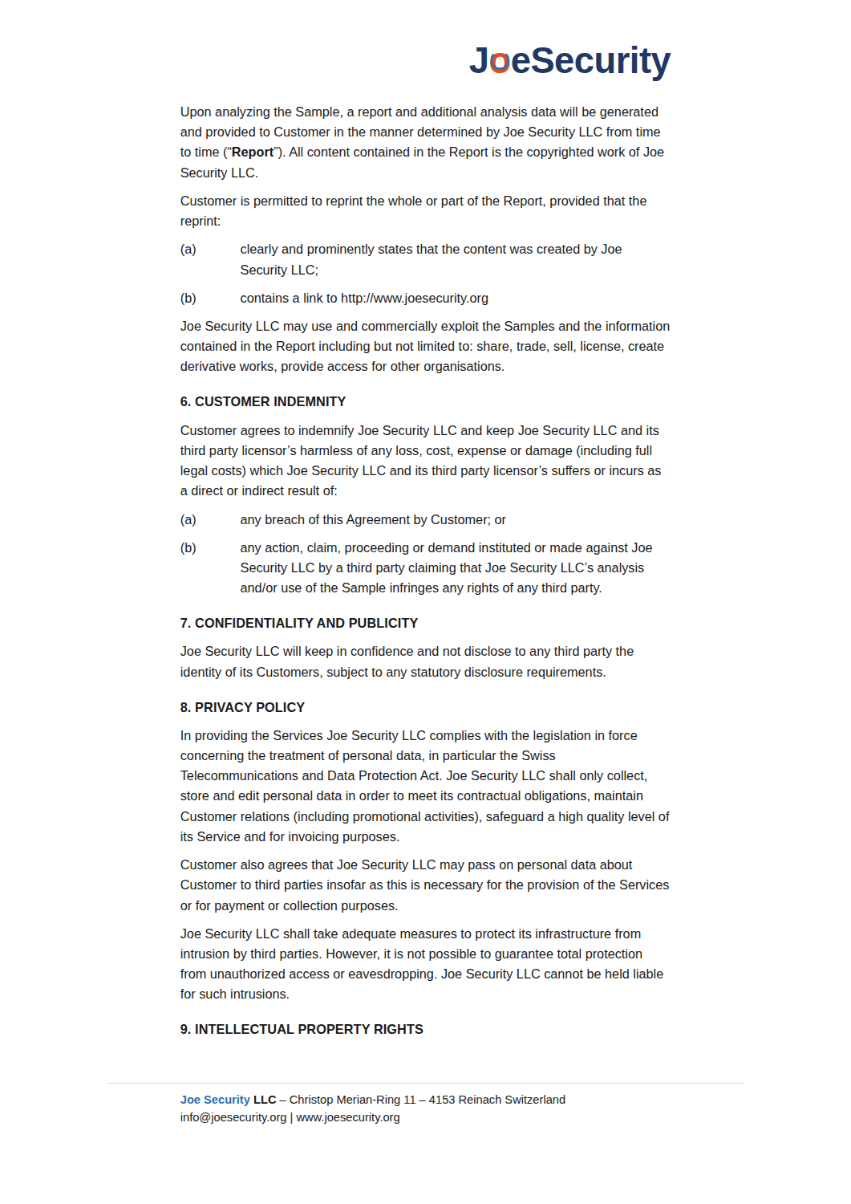JoeSecurity
Upon analyzing the Sample, a report and additional analysis data will be generated and provided to Customer in the manner determined by Joe Security LLC from time to time (“Report”). All content contained in the Report is the copyrighted work of Joe Security LLC.
Customer is permitted to reprint the whole or part of the Report, provided that the reprint:
(a)
clearly and prominently states that the content was created by Joe Security LLC;
(b)
contains a link to http://www.joesecurity.org
Joe Security LLC may use and commercially exploit the Samples and the information contained in the Report including but not limited to: share, trade, sell, license, create derivative works, provide access for other organisations.
6. Customer Indemnity
Customer agrees to indemnify Joe Security LLC and keep Joe Security LLC and its third party licensor’s harmless of any loss, cost, expense or damage (including full legal costs) which Joe Security LLC and its third party licensor’s suffers or incurs as a direct or indirect result of:
(a)
any breach of this Agreement by Customer; or
(b)
any action, claim, proceeding or demand instituted or made against Joe Security LLC by a third party claiming that Joe Security LLC’s analysis and/or use of the Sample infringes any rights of any third party.
7. Confidentiality and Publicity
Joe Security LLC will keep in confidence and not disclose to any third party the identity of its Customers, subject to any statutory disclosure requirements.
8. Privacy Policy
In providing the Services Joe Security LLC complies with the legislation in force concerning the treatment of personal data, in particular the Swiss Telecommunications and Data Protection Act. Joe Security LLC shall only collect, store and edit personal data in order to meet its contractual obligations, maintain Customer relations (including promotional activities), safeguard a high quality level of its Service and for invoicing purposes.
Customer also agrees that Joe Security LLC may pass on personal data about Customer to third parties insofar as this is necessary for the provision of the Services or for payment or collection purposes.
Joe Security LLC shall take adequate measures to protect its infrastructure from intrusion by third parties. However, it is not possible to guarantee total protection from unauthorized access or eavesdropping. Joe Security LLC cannot be held liable for such intrusions.
9. Intellectual Property Rights
Joe Security LLC – Christop Merian-Ring 11 – 4153 Reinach Switzerland
info@joesecurity.org | www.joesecurity.org